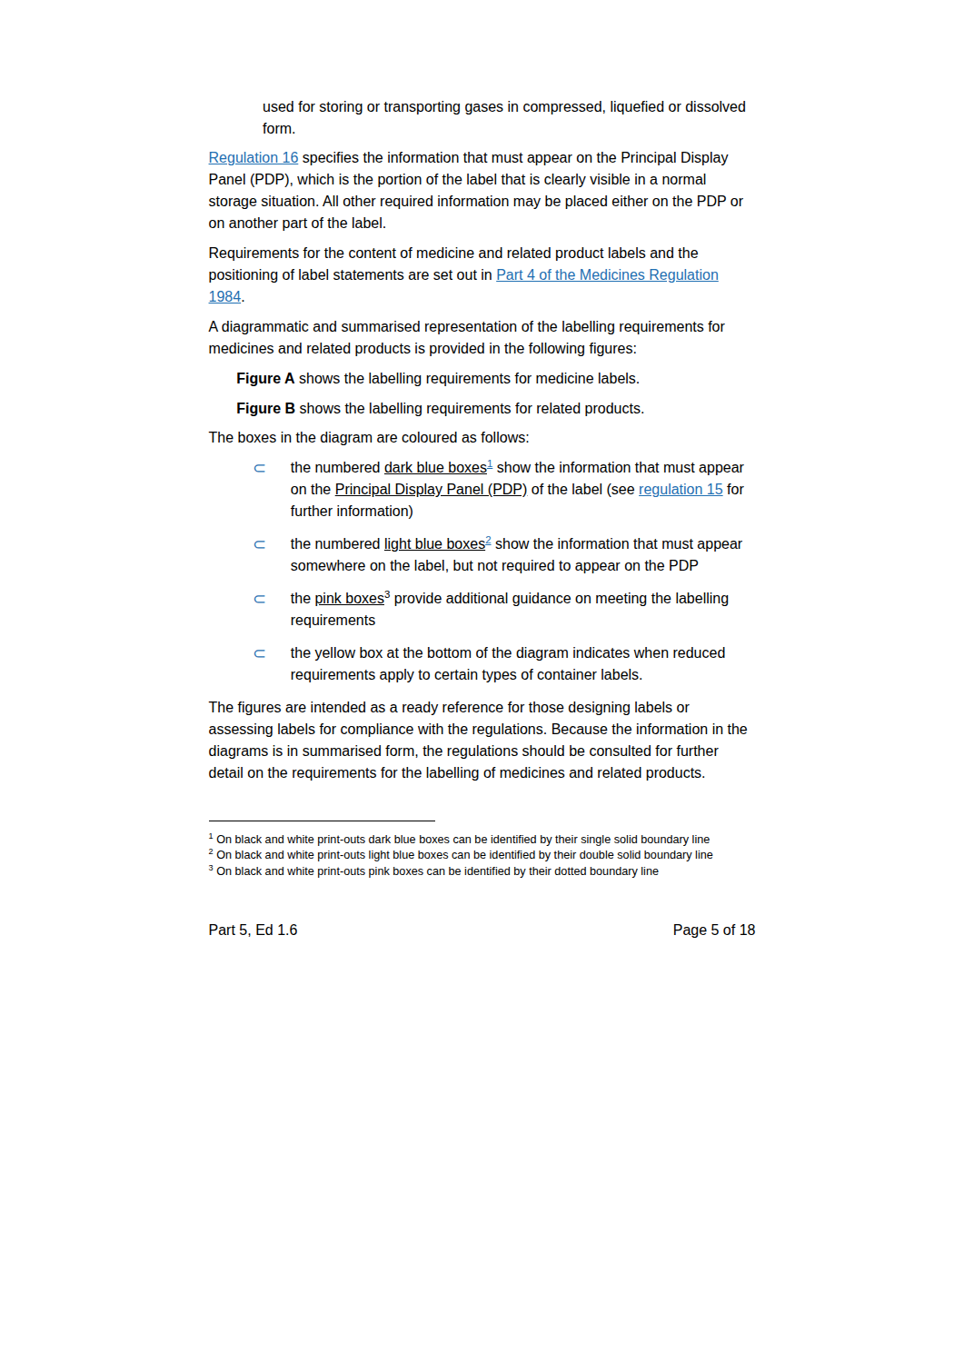used for storing or transporting gases in compressed, liquefied or dissolved form.
Regulation 16 specifies the information that must appear on the Principal Display Panel (PDP), which is the portion of the label that is clearly visible in a normal storage situation. All other required information may be placed either on the PDP or on another part of the label.
Requirements for the content of medicine and related product labels and the positioning of label statements are set out in Part 4 of the Medicines Regulation 1984.
A diagrammatic and summarised representation of the labelling requirements for medicines and related products is provided in the following figures:
Figure A shows the labelling requirements for medicine labels.
Figure B shows the labelling requirements for related products.
The boxes in the diagram are coloured as follows:
the numbered dark blue boxes1 show the information that must appear on the Principal Display Panel (PDP) of the label (see regulation 15 for further information)
the numbered light blue boxes2 show the information that must appear somewhere on the label, but not required to appear on the PDP
the pink boxes3 provide additional guidance on meeting the labelling requirements
the yellow box at the bottom of the diagram indicates when reduced requirements apply to certain types of container labels.
The figures are intended as a ready reference for those designing labels or assessing labels for compliance with the regulations. Because the information in the diagrams is in summarised form, the regulations should be consulted for further detail on the requirements for the labelling of medicines and related products.
1 On black and white print-outs dark blue boxes can be identified by their single solid boundary line
2 On black and white print-outs light blue boxes can be identified by their double solid boundary line
3 On black and white print-outs pink boxes can be identified by their dotted boundary line
Part 5, Ed 1.6 Page 5 of 18